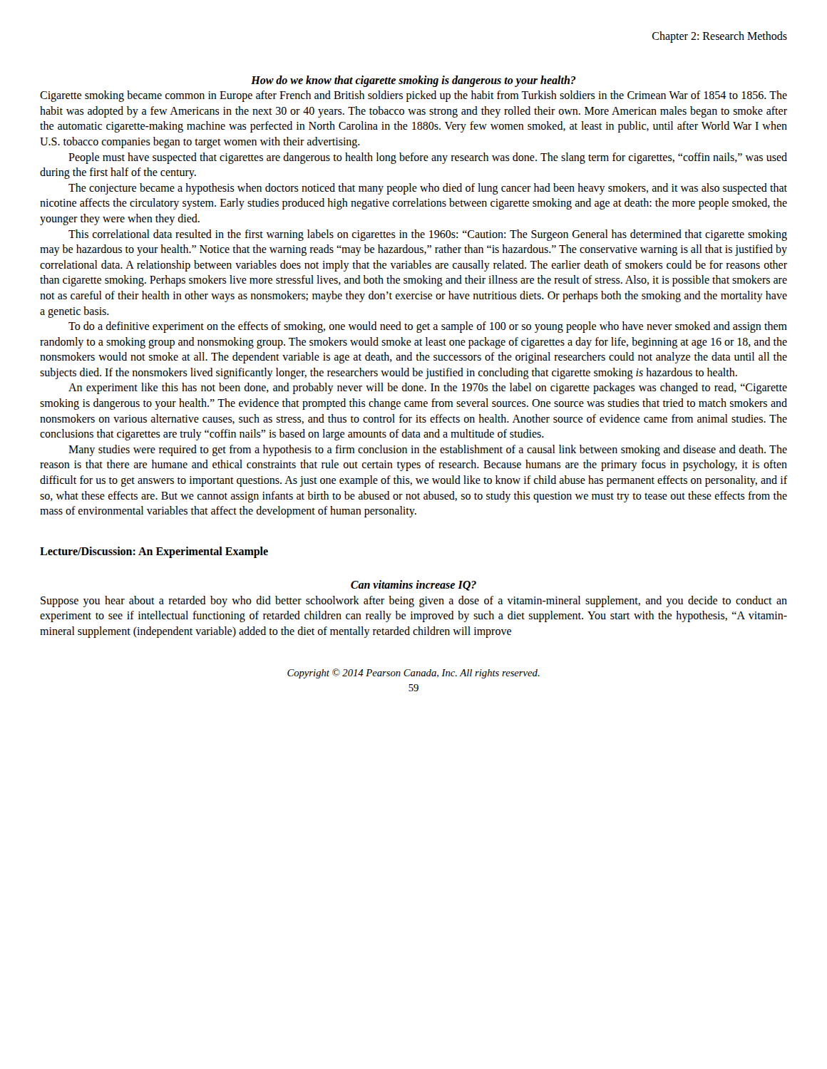Chapter 2: Research Methods
How do we know that cigarette smoking is dangerous to your health?
Cigarette smoking became common in Europe after French and British soldiers picked up the habit from Turkish soldiers in the Crimean War of 1854 to 1856. The habit was adopted by a few Americans in the next 30 or 40 years. The tobacco was strong and they rolled their own. More American males began to smoke after the automatic cigarette-making machine was perfected in North Carolina in the 1880s. Very few women smoked, at least in public, until after World War I when U.S. tobacco companies began to target women with their advertising.
People must have suspected that cigarettes are dangerous to health long before any research was done. The slang term for cigarettes, “coffin nails,” was used during the first half of the century.
The conjecture became a hypothesis when doctors noticed that many people who died of lung cancer had been heavy smokers, and it was also suspected that nicotine affects the circulatory system. Early studies produced high negative correlations between cigarette smoking and age at death: the more people smoked, the younger they were when they died.
This correlational data resulted in the first warning labels on cigarettes in the 1960s: “Caution: The Surgeon General has determined that cigarette smoking may be hazardous to your health.” Notice that the warning reads “may be hazardous,” rather than “is hazardous.” The conservative warning is all that is justified by correlational data. A relationship between variables does not imply that the variables are causally related. The earlier death of smokers could be for reasons other than cigarette smoking. Perhaps smokers live more stressful lives, and both the smoking and their illness are the result of stress. Also, it is possible that smokers are not as careful of their health in other ways as nonsmokers; maybe they don’t exercise or have nutritious diets. Or perhaps both the smoking and the mortality have a genetic basis.
To do a definitive experiment on the effects of smoking, one would need to get a sample of 100 or so young people who have never smoked and assign them randomly to a smoking group and nonsmoking group. The smokers would smoke at least one package of cigarettes a day for life, beginning at age 16 or 18, and the nonsmokers would not smoke at all. The dependent variable is age at death, and the successors of the original researchers could not analyze the data until all the subjects died. If the nonsmokers lived significantly longer, the researchers would be justified in concluding that cigarette smoking is hazardous to health.
An experiment like this has not been done, and probably never will be done. In the 1970s the label on cigarette packages was changed to read, “Cigarette smoking is dangerous to your health.” The evidence that prompted this change came from several sources. One source was studies that tried to match smokers and nonsmokers on various alternative causes, such as stress, and thus to control for its effects on health. Another source of evidence came from animal studies. The conclusions that cigarettes are truly “coffin nails” is based on large amounts of data and a multitude of studies.
Many studies were required to get from a hypothesis to a firm conclusion in the establishment of a causal link between smoking and disease and death. The reason is that there are humane and ethical constraints that rule out certain types of research. Because humans are the primary focus in psychology, it is often difficult for us to get answers to important questions. As just one example of this, we would like to know if child abuse has permanent effects on personality, and if so, what these effects are. But we cannot assign infants at birth to be abused or not abused, so to study this question we must try to tease out these effects from the mass of environmental variables that affect the development of human personality.
Lecture/Discussion: An Experimental Example
Can vitamins increase IQ?
Suppose you hear about a retarded boy who did better schoolwork after being given a dose of a vitamin-mineral supplement, and you decide to conduct an experiment to see if intellectual functioning of retarded children can really be improved by such a diet supplement. You start with the hypothesis, “A vitamin-mineral supplement (independent variable) added to the diet of mentally retarded children will improve
Copyright © 2014 Pearson Canada, Inc. All rights reserved.
59